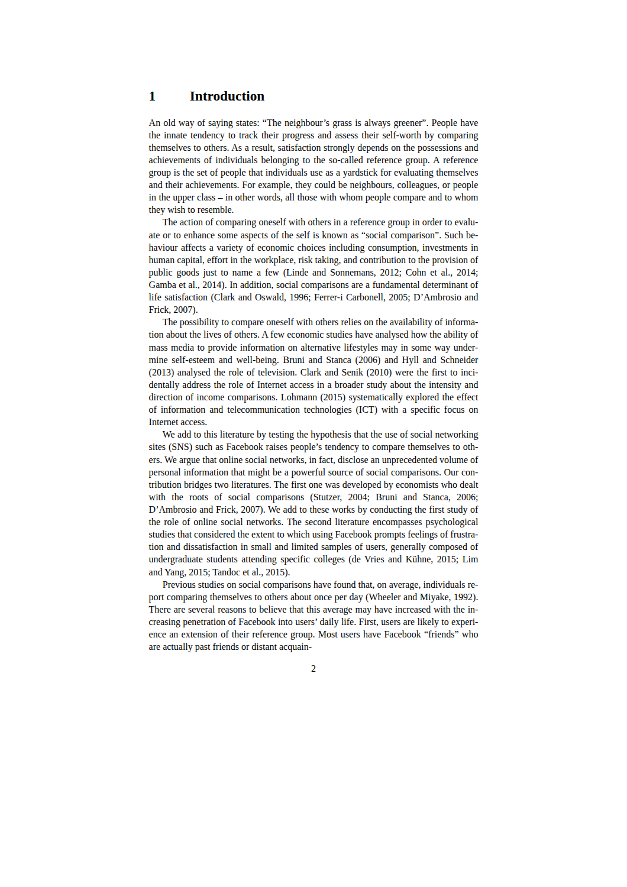1 Introduction
An old way of saying states: “The neighbour’s grass is always greener”. People have the innate tendency to track their progress and assess their self-worth by comparing themselves to others. As a result, satisfaction strongly depends on the possessions and achievements of individuals belonging to the so-called reference group. A reference group is the set of people that individuals use as a yardstick for evaluating themselves and their achievements. For example, they could be neighbours, colleagues, or people in the upper class – in other words, all those with whom people compare and to whom they wish to resemble.
The action of comparing oneself with others in a reference group in order to evaluate or to enhance some aspects of the self is known as “social comparison”. Such behaviour affects a variety of economic choices including consumption, investments in human capital, effort in the workplace, risk taking, and contribution to the provision of public goods just to name a few (Linde and Sonnemans, 2012; Cohn et al., 2014; Gamba et al., 2014). In addition, social comparisons are a fundamental determinant of life satisfaction (Clark and Oswald, 1996; Ferrer-i Carbonell, 2005; D’Ambrosio and Frick, 2007).
The possibility to compare oneself with others relies on the availability of information about the lives of others. A few economic studies have analysed how the ability of mass media to provide information on alternative lifestyles may in some way undermine self-esteem and well-being. Bruni and Stanca (2006) and Hyll and Schneider (2013) analysed the role of television. Clark and Senik (2010) were the first to incidentally address the role of Internet access in a broader study about the intensity and direction of income comparisons. Lohmann (2015) systematically explored the effect of information and telecommunication technologies (ICT) with a specific focus on Internet access.
We add to this literature by testing the hypothesis that the use of social networking sites (SNS) such as Facebook raises people’s tendency to compare themselves to others. We argue that online social networks, in fact, disclose an unprecedented volume of personal information that might be a powerful source of social comparisons. Our contribution bridges two literatures. The first one was developed by economists who dealt with the roots of social comparisons (Stutzer, 2004; Bruni and Stanca, 2006; D’Ambrosio and Frick, 2007). We add to these works by conducting the first study of the role of online social networks. The second literature encompasses psychological studies that considered the extent to which using Facebook prompts feelings of frustration and dissatisfaction in small and limited samples of users, generally composed of undergraduate students attending specific colleges (de Vries and Kühne, 2015; Lim and Yang, 2015; Tandoc et al., 2015).
Previous studies on social comparisons have found that, on average, individuals report comparing themselves to others about once per day (Wheeler and Miyake, 1992). There are several reasons to believe that this average may have increased with the increasing penetration of Facebook into users’ daily life. First, users are likely to experience an extension of their reference group. Most users have Facebook “friends” who are actually past friends or distant acquain-
2